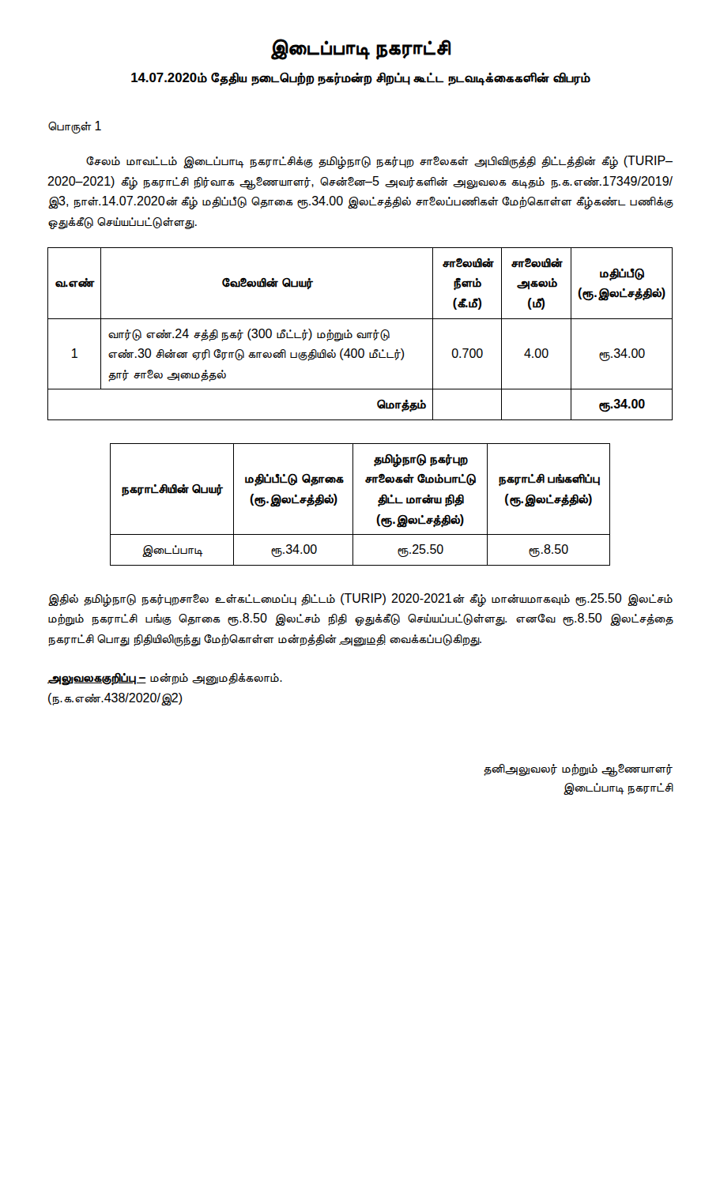இடைப்பாடி நகராட்சி
14.07.2020ம் தேதிய நடைபெற்ற நகர்மன்ற சிறப்பு கூட்ட நடவடிக்கைகளின் விபரம்
பொருள் 1
சேலம் மாவட்டம் இடைப்பாடி நகராட்சிக்கு தமிழ்நாடு நகர்புற சாலைகள் அபிவிருத்தி திட்டத்தின் கீழ் (TURIP–2020–2021) கீழ் நகராட்சி நிர்வாக ஆணையாளர், சென்னை–5 அவர்களின் அலுவலக கடிதம் ந.க.எண்.17349/2019/இ3, நாள்.14.07.2020ன் கீழ் மதிப்பீடு தொகை ரூ.34.00 இலட்சத்தில் சாலைப்பணிகள் மேற்கொள்ள கீழ்கண்ட பணிக்கு ஒதுக்கீடு செய்யப்பட்டுள்ளது.
| வ.எண் | வேலையின் பெயர் | சாலையின் நீளம் (கீ.மீ) | சாலையின் அகலம் (மீ) | மதிப்பீடு (ரூ.இலட்சத்தில்) |
| --- | --- | --- | --- | --- |
| 1 | வார்டு எண்.24 சத்தி நகர் (300 மீட்டர்) மற்றும் வார்டு எண்.30 சின்ன ஏரி ரோடு காலனி பகுதியில் (400 மீட்டர்) தார் சாலை அமைத்தல் | 0.700 | 4.00 | ரூ.34.00 |
| மொத்தம் | | | ரூ.34.00 |
| நகராட்சியின் பெயர் | மதிப்பீட்டு தொகை (ரூ.இலட்சத்தில்) | தமிழ்நாடு நகர்புற சாலைகள் மேம்பாட்டு திட்ட மான்ய நிதி (ரூ.இலட்சத்தில்) | நகராட்சி பங்களிப்பு (ரூ.இலட்சத்தில்) |
| --- | --- | --- | --- |
| இடைப்பாடி | ரூ.34.00 | ரூ.25.50 | ரூ.8.50 |
இதில் தமிழ்நாடு நகர்புறசாலை உள்கட்டமைப்பு திட்டம் (TURIP) 2020-2021ன் கீழ் மான்யமாகவும் ரூ.25.50 இலட்சம் மற்றும் நகராட்சி பங்கு தொகை ரூ.8.50 இலட்சம் நிதி ஒதுக்கீடு செய்யப்பட்டுள்ளது. எனவே ரூ.8.50 இலட்சத்தை நகராட்சி பொது நிதியிலிருந்து மேற்கொள்ள மன்றத்தின் அனுமதி வைக்கப்படுகிறது.
அலுவலககுறிப்பு – மன்றம் அனுமதிக்கலாம்.
(ந.க.எண்.438/2020/இ2)
தனிஅலுவலர் மற்றும் ஆணையாளர்
இடைப்பாடி நகராட்சி